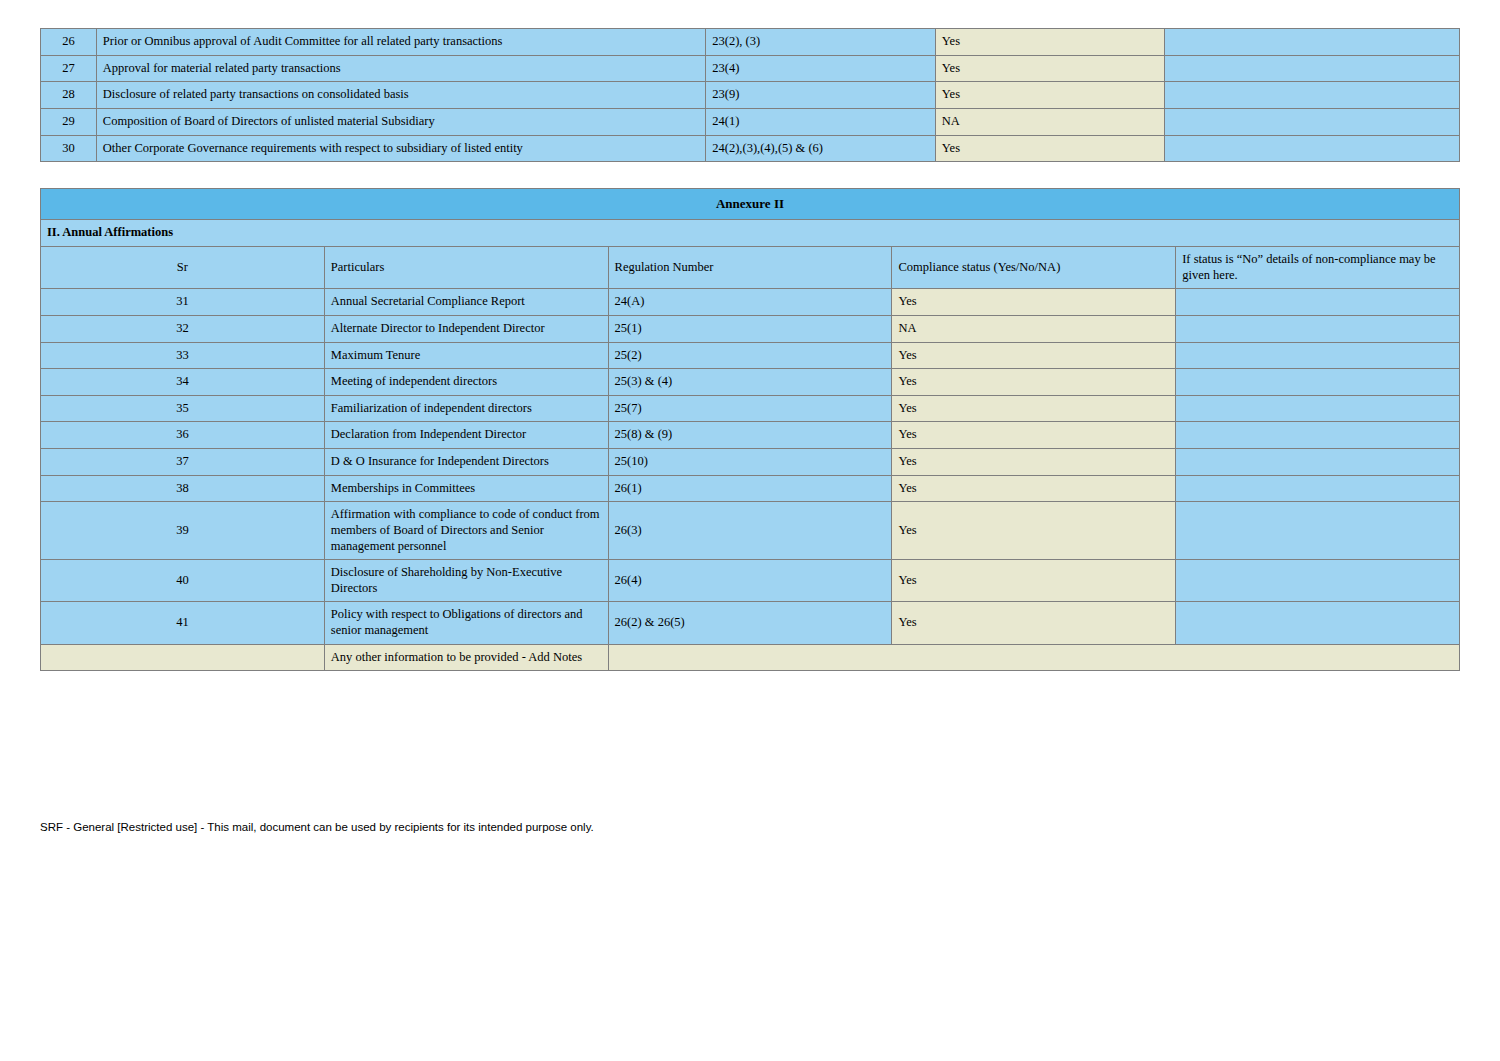| 26 | Prior or Omnibus approval of Audit Committee for all related party transactions | 23(2), (3) | Yes | |
| 27 | Approval for material related party transactions | 23(4) | Yes | |
| 28 | Disclosure of related party transactions on consolidated basis | 23(9) | Yes | |
| 29 | Composition of Board of Directors of unlisted material Subsidiary | 24(1) | NA | |
| 30 | Other Corporate Governance requirements with respect to subsidiary of listed entity | 24(2),(3),(4),(5) & (6) | Yes | |
| Annexure II |
| II. Annual Affirmations |
| Sr | Particulars | Regulation Number | Compliance status (Yes/No/NA) | If status is “No” details of non-compliance may be given here. |
| 31 | Annual Secretarial Compliance Report | 24(A) | Yes | |
| 32 | Alternate Director to Independent Director | 25(1) | NA | |
| 33 | Maximum Tenure | 25(2) | Yes | |
| 34 | Meeting of independent directors | 25(3) & (4) | Yes | |
| 35 | Familiarization of independent directors | 25(7) | Yes | |
| 36 | Declaration from Independent Director | 25(8) & (9) | Yes | |
| 37 | D & O Insurance for Independent Directors | 25(10) | Yes | |
| 38 | Memberships in Committees | 26(1) | Yes | |
| 39 | Affirmation with compliance to code of conduct from members of Board of Directors and Senior management personnel | 26(3) | Yes | |
| 40 | Disclosure of Shareholding by Non-Executive Directors | 26(4) | Yes | |
| 41 | Policy with respect to Obligations of directors and senior management | 26(2) & 26(5) | Yes | |
| | Any other information to be provided - Add Notes | |
SRF - General [Restricted use] - This mail, document can be used by recipients for its intended purpose only.